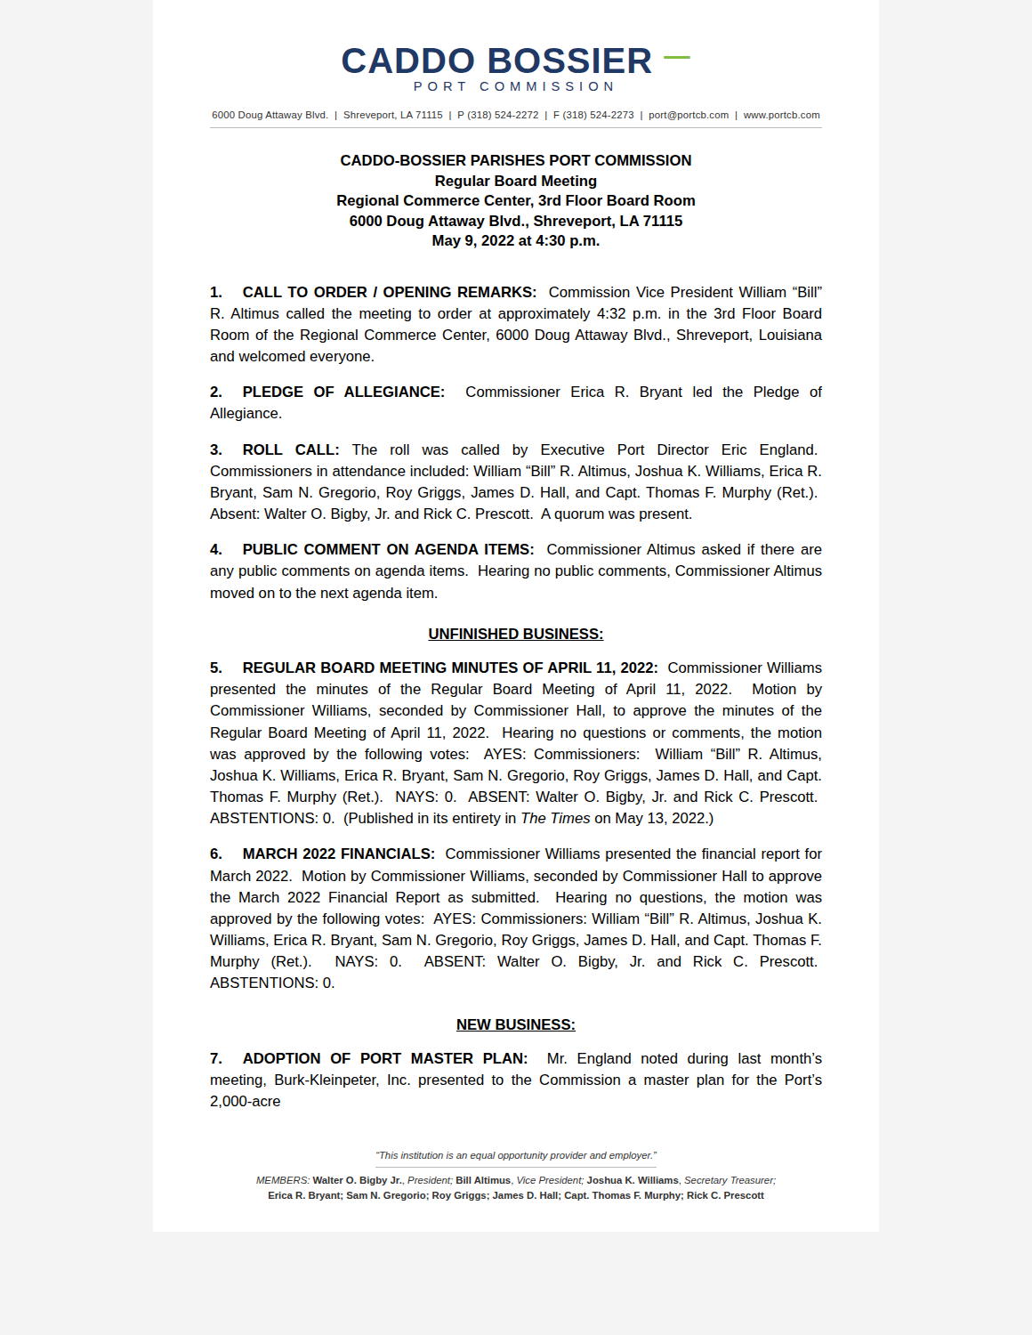CADDO BOSSIER —
PORT COMMISSION
6000 Doug Attaway Blvd. | Shreveport, LA 71115 | P (318) 524-2272 | F (318) 524-2273 | port@portcb.com | www.portcb.com
CADDO-BOSSIER PARISHES PORT COMMISSION
Regular Board Meeting
Regional Commerce Center, 3rd Floor Board Room
6000 Doug Attaway Blvd., Shreveport, LA 71115
May 9, 2022 at 4:30 p.m.
1. CALL TO ORDER / OPENING REMARKS: Commission Vice President William “Bill” R. Altimus called the meeting to order at approximately 4:32 p.m. in the 3rd Floor Board Room of the Regional Commerce Center, 6000 Doug Attaway Blvd., Shreveport, Louisiana and welcomed everyone.
2. PLEDGE OF ALLEGIANCE: Commissioner Erica R. Bryant led the Pledge of Allegiance.
3. ROLL CALL: The roll was called by Executive Port Director Eric England. Commissioners in attendance included: William “Bill” R. Altimus, Joshua K. Williams, Erica R. Bryant, Sam N. Gregorio, Roy Griggs, James D. Hall, and Capt. Thomas F. Murphy (Ret.). Absent: Walter O. Bigby, Jr. and Rick C. Prescott. A quorum was present.
4. PUBLIC COMMENT ON AGENDA ITEMS: Commissioner Altimus asked if there are any public comments on agenda items. Hearing no public comments, Commissioner Altimus moved on to the next agenda item.
UNFINISHED BUSINESS:
5. REGULAR BOARD MEETING MINUTES OF APRIL 11, 2022: Commissioner Williams presented the minutes of the Regular Board Meeting of April 11, 2022. Motion by Commissioner Williams, seconded by Commissioner Hall, to approve the minutes of the Regular Board Meeting of April 11, 2022. Hearing no questions or comments, the motion was approved by the following votes: AYES: Commissioners: William “Bill” R. Altimus, Joshua K. Williams, Erica R. Bryant, Sam N. Gregorio, Roy Griggs, James D. Hall, and Capt. Thomas F. Murphy (Ret.). NAYS: 0. ABSENT: Walter O. Bigby, Jr. and Rick C. Prescott. ABSTENTIONS: 0. (Published in its entirety in The Times on May 13, 2022.)
6. MARCH 2022 FINANCIALS: Commissioner Williams presented the financial report for March 2022. Motion by Commissioner Williams, seconded by Commissioner Hall to approve the March 2022 Financial Report as submitted. Hearing no questions, the motion was approved by the following votes: AYES: Commissioners: William “Bill” R. Altimus, Joshua K. Williams, Erica R. Bryant, Sam N. Gregorio, Roy Griggs, James D. Hall, and Capt. Thomas F. Murphy (Ret.). NAYS: 0. ABSENT: Walter O. Bigby, Jr. and Rick C. Prescott. ABSTENTIONS: 0.
NEW BUSINESS:
7. ADOPTION OF PORT MASTER PLAN: Mr. England noted during last month’s meeting, Burk-Kleinpeter, Inc. presented to the Commission a master plan for the Port’s 2,000-acre
“This institution is an equal opportunity provider and employer.”
MEMBERS: Walter O. Bigby Jr., President; Bill Altimus, Vice President; Joshua K. Williams, Secretary Treasurer;
Erica R. Bryant; Sam N. Gregorio; Roy Griggs; James D. Hall; Capt. Thomas F. Murphy; Rick C. Prescott